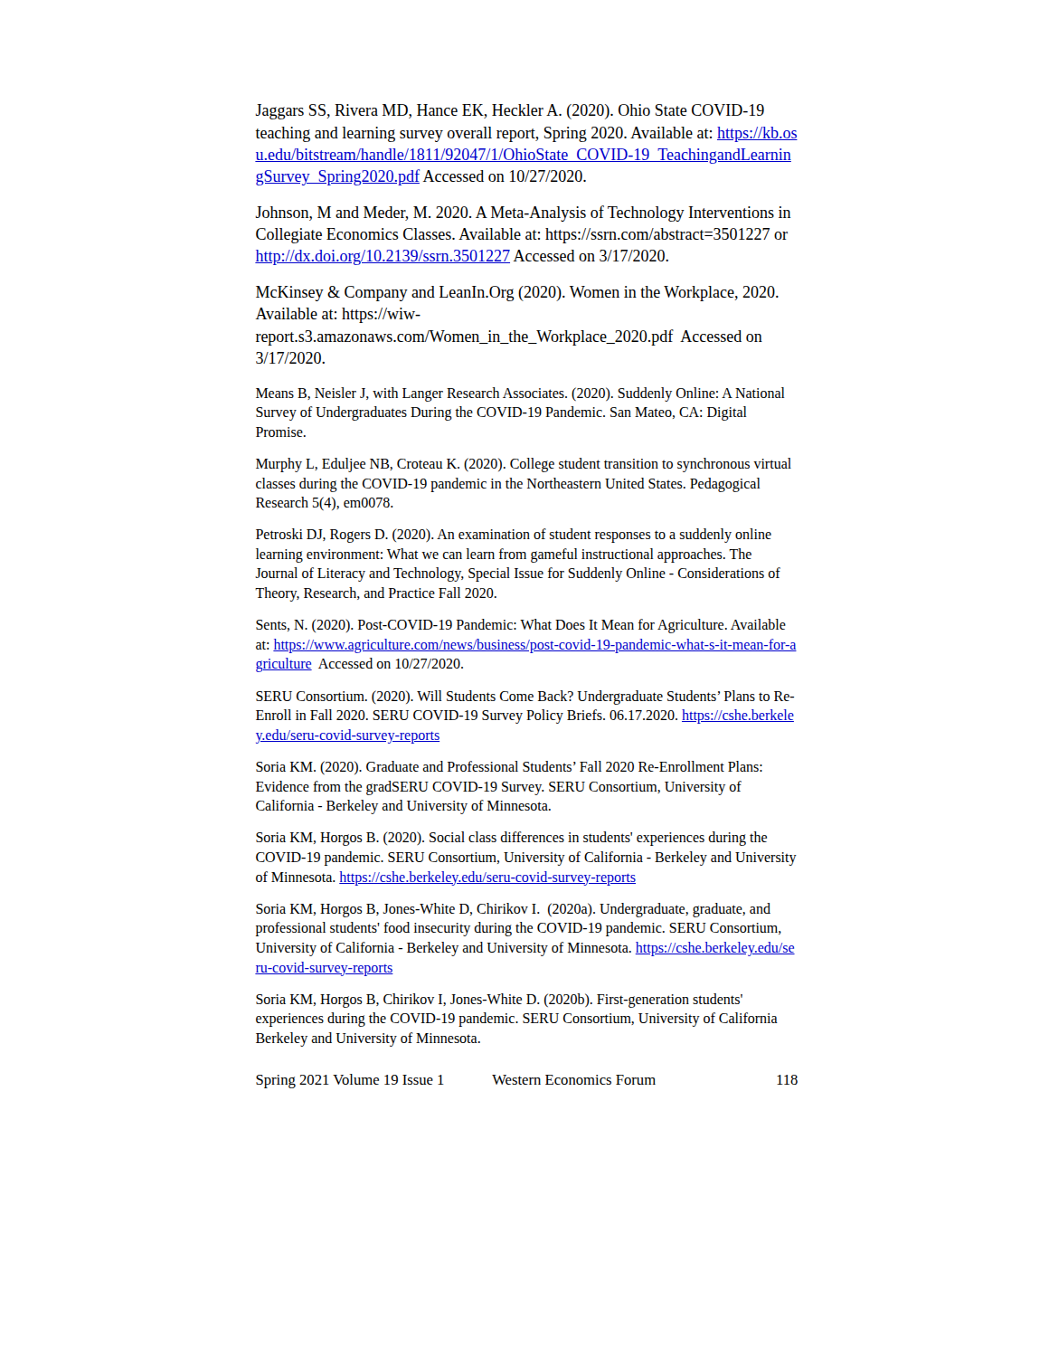Jaggars SS, Rivera MD, Hance EK, Heckler A. (2020). Ohio State COVID-19 teaching and learning survey overall report, Spring 2020. Available at: https://kb.osu.edu/bitstream/handle/1811/92047/1/OhioState_COVID-19_TeachingandLearningSurvey_Spring2020.pdf Accessed on 10/27/2020.
Johnson, M and Meder, M. 2020. A Meta-Analysis of Technology Interventions in Collegiate Economics Classes. Available at: https://ssrn.com/abstract=3501227 or http://dx.doi.org/10.2139/ssrn.3501227 Accessed on 3/17/2020.
McKinsey & Company and LeanIn.Org (2020). Women in the Workplace, 2020. Available at: https://wiw-report.s3.amazonaws.com/Women_in_the_Workplace_2020.pdf Accessed on 3/17/2020.
Means B, Neisler J, with Langer Research Associates. (2020). Suddenly Online: A National Survey of Undergraduates During the COVID-19 Pandemic. San Mateo, CA: Digital Promise.
Murphy L, Eduljee NB, Croteau K. (2020). College student transition to synchronous virtual classes during the COVID-19 pandemic in the Northeastern United States. Pedagogical Research 5(4), em0078.
Petroski DJ, Rogers D. (2020). An examination of student responses to a suddenly online learning environment: What we can learn from gameful instructional approaches. The Journal of Literacy and Technology, Special Issue for Suddenly Online - Considerations of Theory, Research, and Practice Fall 2020.
Sents, N. (2020). Post-COVID-19 Pandemic: What Does It Mean for Agriculture. Available at: https://www.agriculture.com/news/business/post-covid-19-pandemic-what-s-it-mean-for-agriculture Accessed on 10/27/2020.
SERU Consortium. (2020). Will Students Come Back? Undergraduate Students’ Plans to Re-Enroll in Fall 2020. SERU COVID-19 Survey Policy Briefs. 06.17.2020. https://cshe.berkeley.edu/seru-covid-survey-reports
Soria KM. (2020). Graduate and Professional Students’ Fall 2020 Re-Enrollment Plans: Evidence from the gradSERU COVID-19 Survey. SERU Consortium, University of California - Berkeley and University of Minnesota.
Soria KM, Horgos B. (2020). Social class differences in students' experiences during the COVID-19 pandemic. SERU Consortium, University of California - Berkeley and University of Minnesota. https://cshe.berkeley.edu/seru-covid-survey-reports
Soria KM, Horgos B, Jones-White D, Chirikov I. (2020a). Undergraduate, graduate, and professional students' food insecurity during the COVID-19 pandemic. SERU Consortium, University of California - Berkeley and University of Minnesota. https://cshe.berkeley.edu/seru-covid-survey-reports
Soria KM, Horgos B, Chirikov I, Jones-White D. (2020b). First-generation students' experiences during the COVID-19 pandemic. SERU Consortium, University of California Berkeley and University of Minnesota.
Spring 2021 Volume 19 Issue 1 Western Economics Forum 118